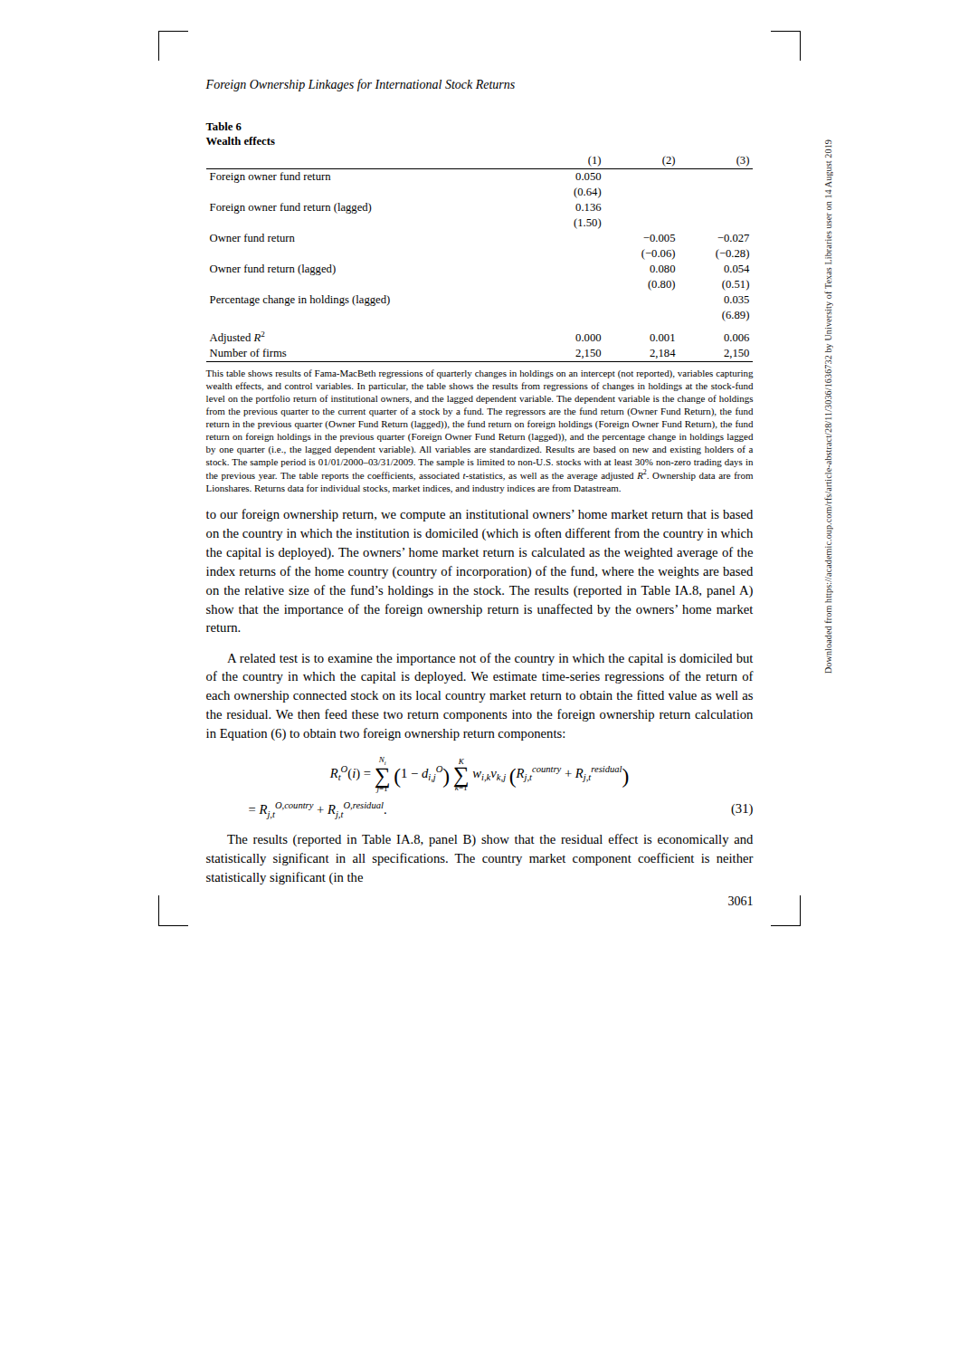Downloaded from https://academic.oup.com/rfs/article-abstract/28/11/3036/1636732 by University of Texas Libraries user on 14 August 2019
Foreign Ownership Linkages for International Stock Returns
Table 6
Wealth effects
| | (1) | (2) | (3) |
| --- | --- | --- | --- |
| Foreign owner fund return | 0.050 | | |
| | (0.64) | | |
| Foreign owner fund return (lagged) | 0.136 | | |
| | (1.50) | | |
| Owner fund return | | −0.005 | −0.027 |
| | | (−0.06) | (−0.28) |
| Owner fund return (lagged) | | 0.080 | 0.054 |
| | | (0.80) | (0.51) |
| Percentage change in holdings (lagged) | | | 0.035 |
| | | | (6.89) |
| Adjusted R 2 | 0.000 | 0.001 | 0.006 |
| Number of firms | 2,150 | 2,184 | 2,150 |
This table shows results of Fama-MacBeth regressions of quarterly changes in holdings on an intercept (not reported), variables capturing wealth effects, and control variables. In particular, the table shows the results from regressions of changes in holdings at the stock-fund level on the portfolio return of institutional owners, and the lagged dependent variable. The dependent variable is the change of holdings from the previous quarter to the current quarter of a stock by a fund. The regressors are the fund return (Owner Fund Return), the fund return in the previous quarter (Owner Fund Return (lagged)), the fund return on foreign holdings (Foreign Owner Fund Return), the fund return on foreign holdings in the previous quarter (Foreign Owner Fund Return (lagged)), and the percentage change in holdings lagged by one quarter (i.e., the lagged dependent variable). All variables are standardized. Results are based on new and existing holders of a stock. The sample period is 01/01/2000–03/31/2009. The sample is limited to non-U.S. stocks with at least 30% non-zero trading days in the previous year. The table reports the coefficients, associated t-statistics, as well as the average adjusted R2. Ownership data are from Lionshares. Returns data for individual stocks, market indices, and industry indices are from Datastream.
to our foreign ownership return, we compute an institutional owners’ home market return that is based on the country in which the institution is domiciled (which is often different from the country in which the capital is deployed). The owners’ home market return is calculated as the weighted average of the index returns of the home country (country of incorporation) of the fund, where the weights are based on the relative size of the fund’s holdings in the stock. The results (reported in Table IA.8, panel A) show that the importance of the foreign ownership return is unaffected by the owners’ home market return.
A related test is to examine the importance not of the country in which the capital is domiciled but of the country in which the capital is deployed. We estimate time-series regressions of the return of each ownership connected stock on its local country market return to obtain the fitted value as well as the residual. We then feed these two return components into the foreign ownership return calculation in Equation (6) to obtain two foreign ownership return components:
RtO(i) = Ni ∑ j=1 (1 − di,jO) K ∑ k=1 wi,kvk,j (Rj,tcountry + Rj,tresidual) = Rj,tO,country + Rj,tO,residual. (31)
The results (reported in Table IA.8, panel B) show that the residual effect is economically and statistically significant in all specifications. The country market component coefficient is neither statistically significant (in the
3061